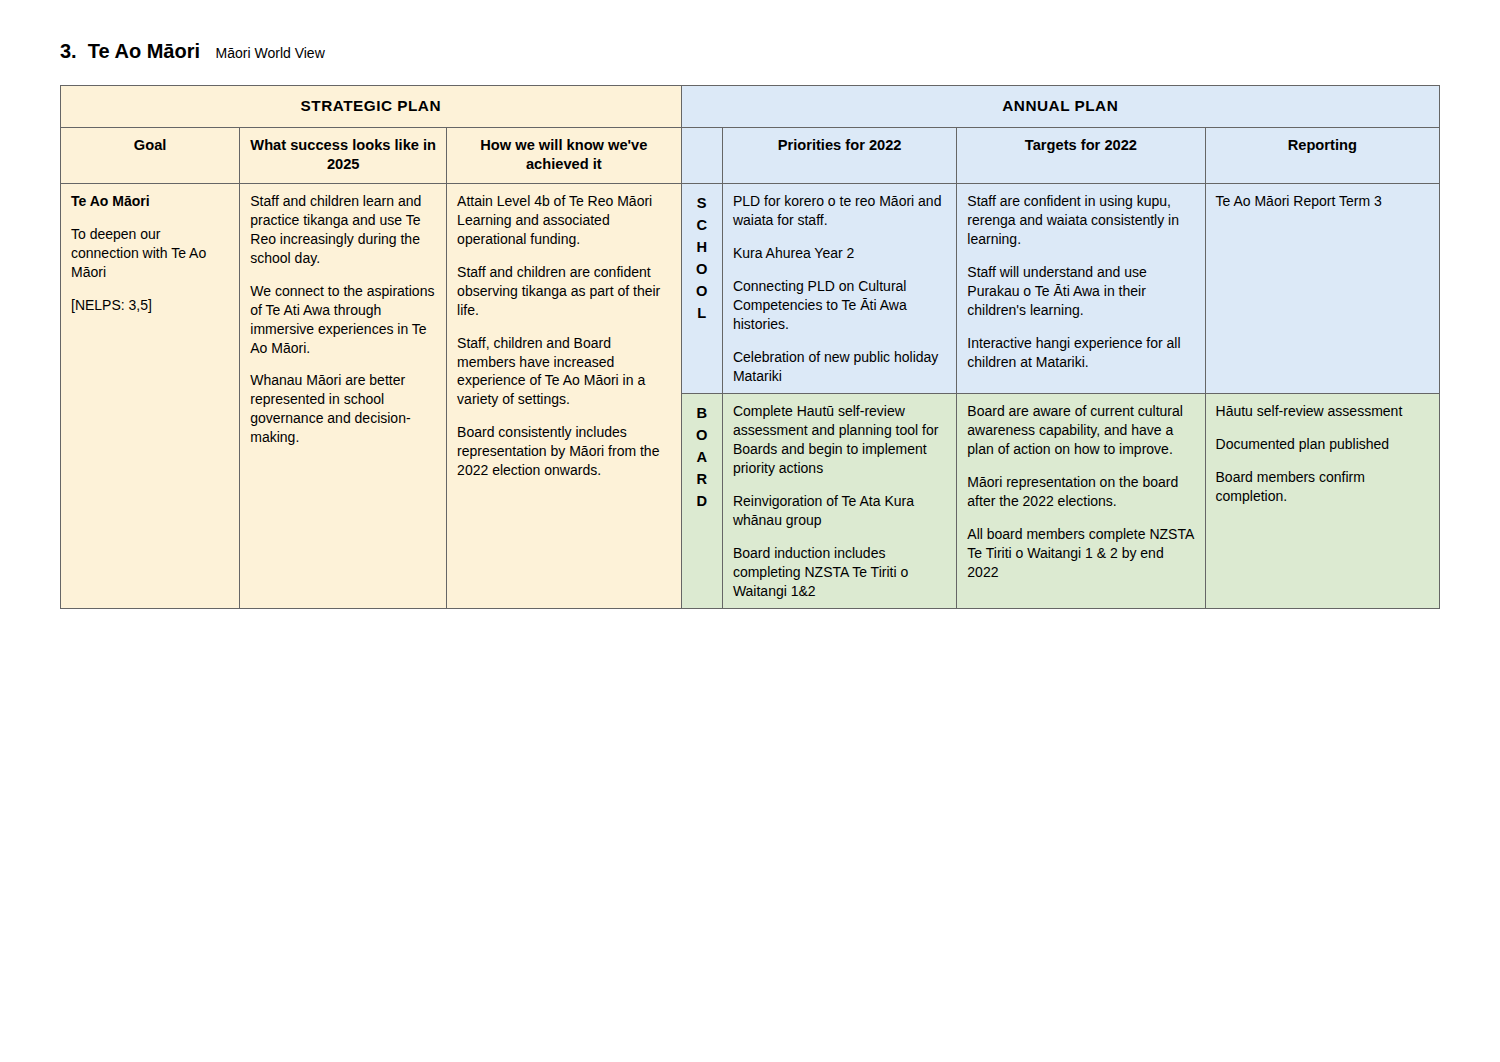3. Te Ao Māori Māori World View
| STRATEGIC PLAN | ANNUAL PLAN |
| Goal | What success looks like in 2025 | How we will know we've achieved it | | Priorities for 2022 | Targets for 2022 | Reporting |
| Te Ao Māori To deepen our connection with Te Ao Māori [NELPS: 3,5] | Staff and children learn and practice tikanga and use Te Reo increasingly during the school day. We connect to the aspirations of Te Ati Awa through immersive experiences in Te Ao Māori. Whanau Māori are better represented in school governance and decision-making. | Attain Level 4b of Te Reo Māori Learning and associated operational funding. Staff and children are confident observing tikanga as part of their life. Staff, children and Board members have increased experience of Te Ao Māori in a variety of settings. Board consistently includes representation by Māori from the 2022 election onwards. | S C H O O L | PLD for korero o te reo Māori and waiata for staff. Kura Ahurea Year 2 Connecting PLD on Cultural Competencies to Te Āti Awa histories. Celebration of new public holiday Matariki | Staff are confident in using kupu, rerenga and waiata consistently in learning. Staff will understand and use Purakau o Te Āti Awa in their children's learning. Interactive hangi experience for all children at Matariki. | Te Ao Māori Report Term 3 |
| B O A R D | Complete Hautū self-review assessment and planning tool for Boards and begin to implement priority actions Reinvigoration of Te Ata Kura whānau group Board induction includes completing NZSTA Te Tiriti o Waitangi 1&2 | Board are aware of current cultural awareness capability, and have a plan of action on how to improve. Māori representation on the board after the 2022 elections. All board members complete NZSTA Te Tiriti o Waitangi 1 & 2 by end 2022 | Hāutu self-review assessment Documented plan published Board members confirm completion. |